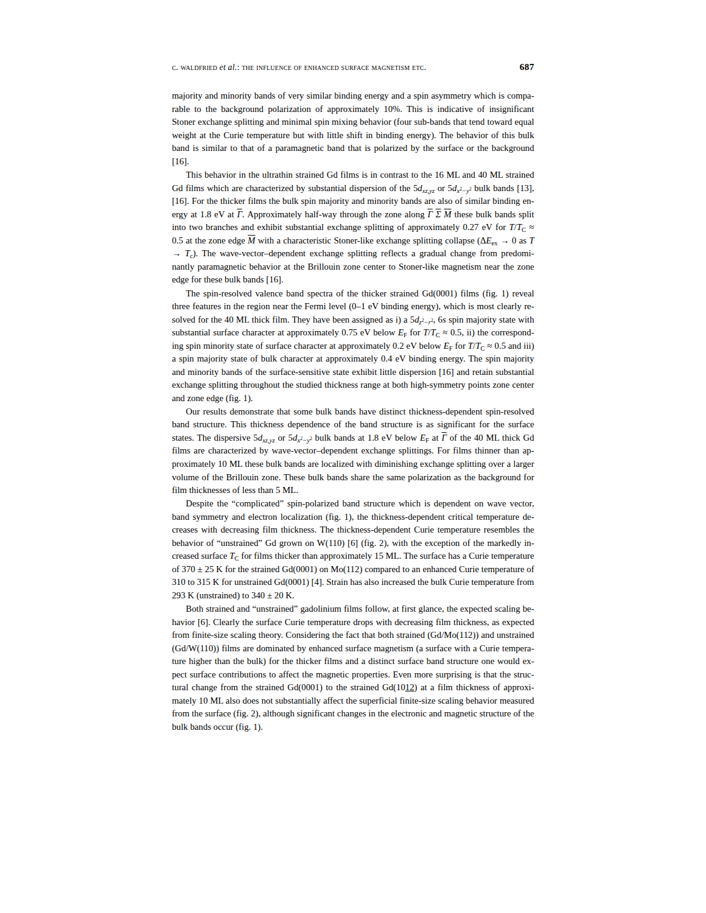C. Waldfried et al.: the influence of enhanced surface magnetism etc. 687
majority and minority bands of very similar binding energy and a spin asymmetry which is comparable to the background polarization of approximately 10%. This is indicative of insignificant Stoner exchange splitting and minimal spin mixing behavior (four sub-bands that tend toward equal weight at the Curie temperature but with little shift in binding energy). The behavior of this bulk band is similar to that of a paramagnetic band that is polarized by the surface or the background [16].
This behavior in the ultrathin strained Gd films is in contrast to the 16 ML and 40 ML strained Gd films which are characterized by substantial dispersion of the 5dxz,yz or 5dx 2−y 2 bulk bands [13], [16]. For the thicker films the bulk spin majority and minority bands are also of similar binding energy at 1.8 eV at Γ. Approximately half-way through the zone along Γ Σ M these bulk bands split into two branches and exhibit substantial exchange splitting of approximately 0.27 eV for T/TC ≈ 0.5 at the zone edge M with a characteristic Stoner-like exchange splitting collapse (ΔEex → 0 as T → Tc). The wave-vector–dependent exchange splitting reflects a gradual change from predominantly paramagnetic behavior at the Brillouin zone center to Stoner-like magnetism near the zone edge for these bulk bands [16].
The spin-resolved valence band spectra of the thicker strained Gd(0001) films (fig. 1) reveal three features in the region near the Fermi level (0–1 eV binding energy), which is most clearly resolved for the 40 ML thick film. They have been assigned as i) a 5dz 2−r 2, 6s spin majority state with substantial surface character at approximately 0.75 eV below EF for T/TC ≈ 0.5, ii) the corresponding spin minority state of surface character at approximately 0.2 eV below EF for T/TC ≈ 0.5 and iii) a spin majority state of bulk character at approximately 0.4 eV binding energy. The spin majority and minority bands of the surface-sensitive state exhibit little dispersion [16] and retain substantial exchange splitting throughout the studied thickness range at both high-symmetry points zone center and zone edge (fig. 1).
Our results demonstrate that some bulk bands have distinct thickness-dependent spin-resolved band structure. This thickness dependence of the band structure is as significant for the surface states. The dispersive 5dxz,yz or 5dx 2−y 2 bulk bands at 1.8 eV below EF at Γ of the 40 ML thick Gd films are characterized by wave-vector–dependent exchange splittings. For films thinner than approximately 10 ML these bulk bands are localized with diminishing exchange splitting over a larger volume of the Brillouin zone. These bulk bands share the same polarization as the background for film thicknesses of less than 5 ML.
Despite the “complicated” spin-polarized band structure which is dependent on wave vector, band symmetry and electron localization (fig. 1), the thickness-dependent critical temperature decreases with decreasing film thickness. The thickness-dependent Curie temperature resembles the behavior of “unstrained” Gd grown on W(110) [6] (fig. 2), with the exception of the markedly increased surface TC for films thicker than approximately 15 ML. The surface has a Curie temperature of 370 ± 25 K for the strained Gd(0001) on Mo(112) compared to an enhanced Curie temperature of 310 to 315 K for unstrained Gd(0001) [4]. Strain has also increased the bulk Curie temperature from 293 K (unstrained) to 340 ± 20 K.
Both strained and “unstrained” gadolinium films follow, at first glance, the expected scaling behavior [6]. Clearly the surface Curie temperature drops with decreasing film thickness, as expected from finite-size scaling theory. Considering the fact that both strained (Gd/Mo(112)) and unstrained (Gd/W(110)) films are dominated by enhanced surface magnetism (a surface with a Curie temperature higher than the bulk) for the thicker films and a distinct surface band structure one would expect surface contributions to affect the magnetic properties. Even more surprising is that the structural change from the strained Gd(0001) to the strained Gd(1012) at a film thickness of approximately 10 ML also does not substantially affect the superficial finite-size scaling behavior measured from the surface (fig. 2), although significant changes in the electronic and magnetic structure of the bulk bands occur (fig. 1).